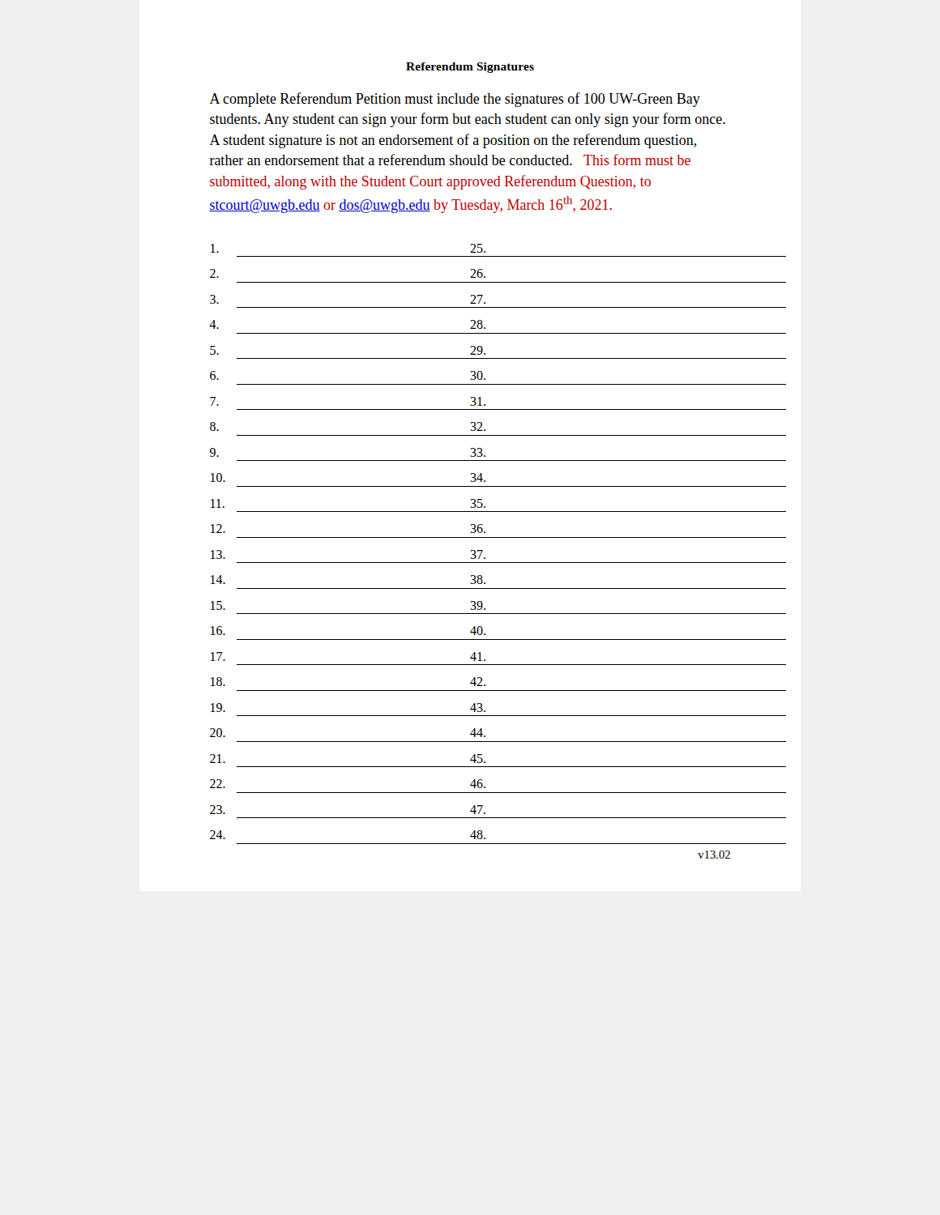Referendum Signatures
A complete Referendum Petition must include the signatures of 100 UW-Green Bay students. Any student can sign your form but each student can only sign your form once. A student signature is not an endorsement of a position on the referendum question, rather an endorsement that a referendum should be conducted. This form must be submitted, along with the Student Court approved Referendum Question, to stcourt@uwgb.edu or dos@uwgb.edu by Tuesday, March 16th, 2021.
| 1. | 25. |
| 2. | 26. |
| 3. | 27. |
| 4. | 28. |
| 5. | 29. |
| 6. | 30. |
| 7. | 31. |
| 8. | 32. |
| 9. | 33. |
| 10. | 34. |
| 11. | 35. |
| 12. | 36. |
| 13. | 37. |
| 14. | 38. |
| 15. | 39. |
| 16. | 40. |
| 17. | 41. |
| 18. | 42. |
| 19. | 43. |
| 20. | 44. |
| 21. | 45. |
| 22. | 46. |
| 23. | 47. |
| 24. | 48. |
v13.02